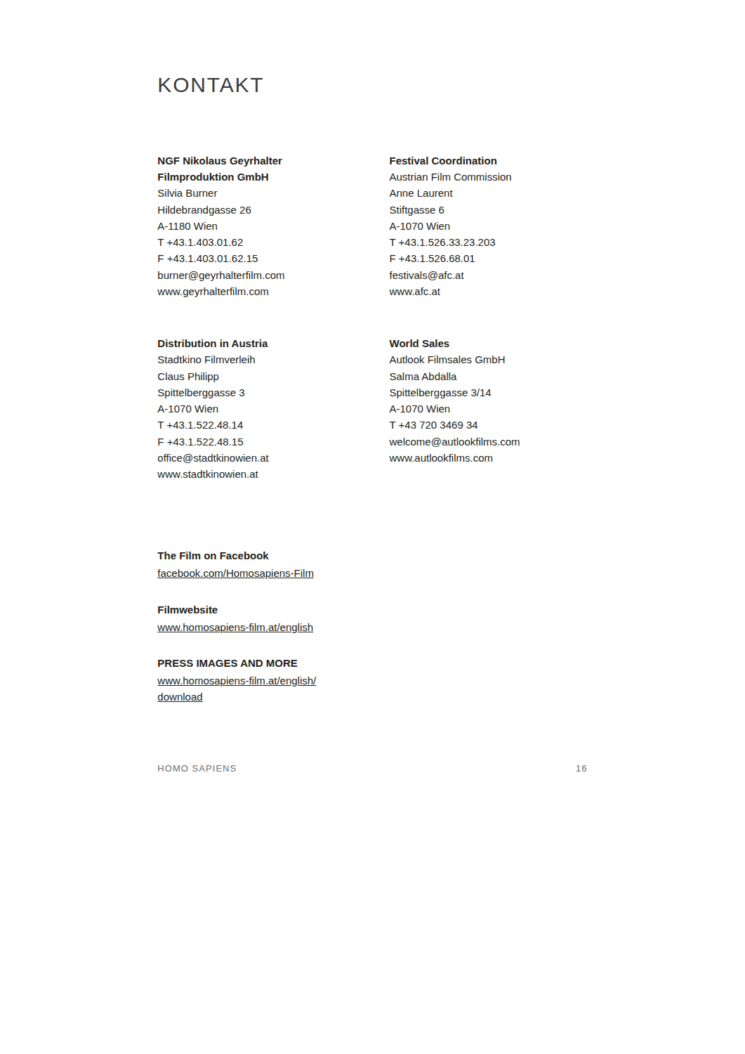KONTAKT
NGF Nikolaus Geyrhalter
Filmproduktion GmbH
Silvia Burner Hildebrandgasse 26 A-1180 Wien T +43.1.403.01.62 F +43.1.403.01.62.15 burner@geyrhalterfilm.com www.geyrhalterfilm.com
Festival Coordination
Austrian Film Commission Anne Laurent Stiftgasse 6 A-1070 Wien T +43.1.526.33.23.203 F +43.1.526.68.01 festivals@afc.at www.afc.at
Distribution in Austria
Stadtkino Filmverleih Claus Philipp Spittelberggasse 3 A-1070 Wien T +43.1.522.48.14 F +43.1.522.48.15 office@stadtkinowien.at www.stadtkinowien.at
World Sales
Autlook Filmsales GmbH Salma Abdalla Spittelberggasse 3/14 A-1070 Wien T +43 720 3469 34 welcome@autlookfilms.com www.autlookfilms.com
The Film on Facebook
facebook.com/Homosapiens-Film
Filmwebsite
www.homosapiens-film.at/english
Press images and more
www.homosapiens-film.at/english/
download
HOMO SAPIENS 16